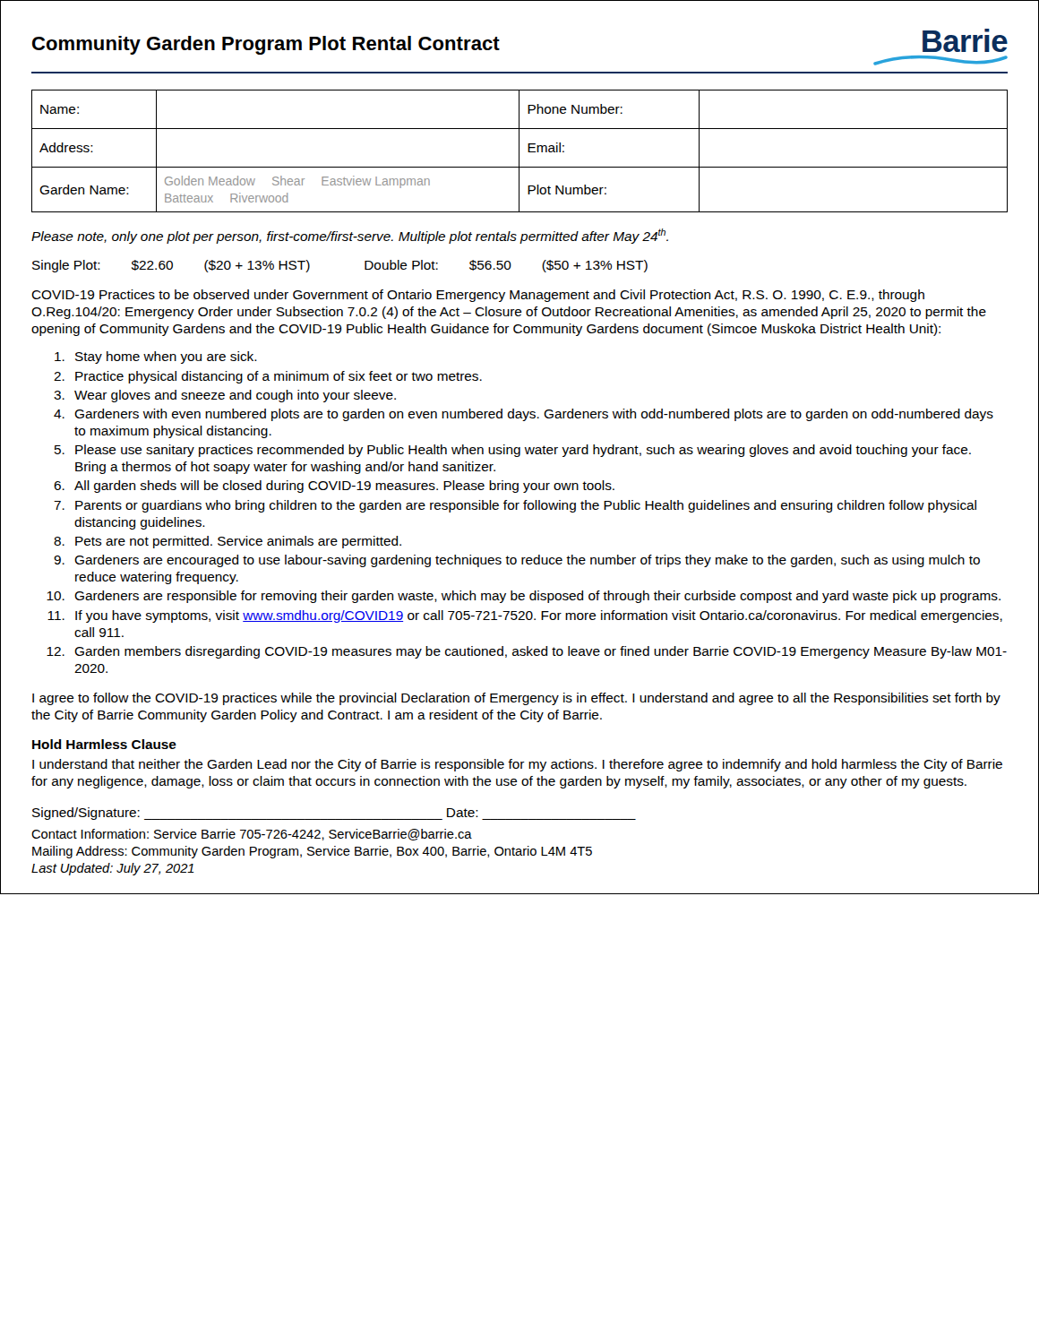Community Garden Program Plot Rental Contract
Barrie
| Name: | | Phone Number: | |
| Address: | | Email: | |
| Garden Name: | Golden Meadow Shear Eastview Lampman Batteaux Riverwood | Plot Number: | |
Please note, only one plot per person, first-come/first-serve. Multiple plot rentals permitted after May 24th.
Single Plot: $22.60 ($20 + 13% HST) Double Plot: $56.50 ($50 + 13% HST)
COVID-19 Practices to be observed under Government of Ontario Emergency Management and Civil Protection Act, R.S. O. 1990, C. E.9., through O.Reg.104/20: Emergency Order under Subsection 7.0.2 (4) of the Act – Closure of Outdoor Recreational Amenities, as amended April 25, 2020 to permit the opening of Community Gardens and the COVID-19 Public Health Guidance for Community Gardens document (Simcoe Muskoka District Health Unit):
Stay home when you are sick.
Practice physical distancing of a minimum of six feet or two metres.
Wear gloves and sneeze and cough into your sleeve.
Gardeners with even numbered plots are to garden on even numbered days. Gardeners with odd-numbered plots are to garden on odd-numbered days to maximum physical distancing.
Please use sanitary practices recommended by Public Health when using water yard hydrant, such as wearing gloves and avoid touching your face. Bring a thermos of hot soapy water for washing and/or hand sanitizer.
All garden sheds will be closed during COVID-19 measures. Please bring your own tools.
Parents or guardians who bring children to the garden are responsible for following the Public Health guidelines and ensuring children follow physical distancing guidelines.
Pets are not permitted. Service animals are permitted.
Gardeners are encouraged to use labour-saving gardening techniques to reduce the number of trips they make to the garden, such as using mulch to reduce watering frequency.
Gardeners are responsible for removing their garden waste, which may be disposed of through their curbside compost and yard waste pick up programs.
If you have symptoms, visit www.smdhu.org/COVID19 or call 705-721-7520. For more information visit Ontario.ca/coronavirus. For medical emergencies, call 911.
Garden members disregarding COVID-19 measures may be cautioned, asked to leave or fined under Barrie COVID-19 Emergency Measure By-law M01-2020.
I agree to follow the COVID-19 practices while the provincial Declaration of Emergency is in effect. I understand and agree to all the Responsibilities set forth by the City of Barrie Community Garden Policy and Contract. I am a resident of the City of Barrie.
Hold Harmless Clause
I understand that neither the Garden Lead nor the City of Barrie is responsible for my actions. I therefore agree to indemnify and hold harmless the City of Barrie for any negligence, damage, loss or claim that occurs in connection with the use of the garden by myself, my family, associates, or any other of my guests.
Signed/Signature: _______________________________________ Date: ____________________
Contact Information: Service Barrie 705-726-4242, ServiceBarrie@barrie.ca
Mailing Address: Community Garden Program, Service Barrie, Box 400, Barrie, Ontario L4M 4T5
Last Updated: July 27, 2021